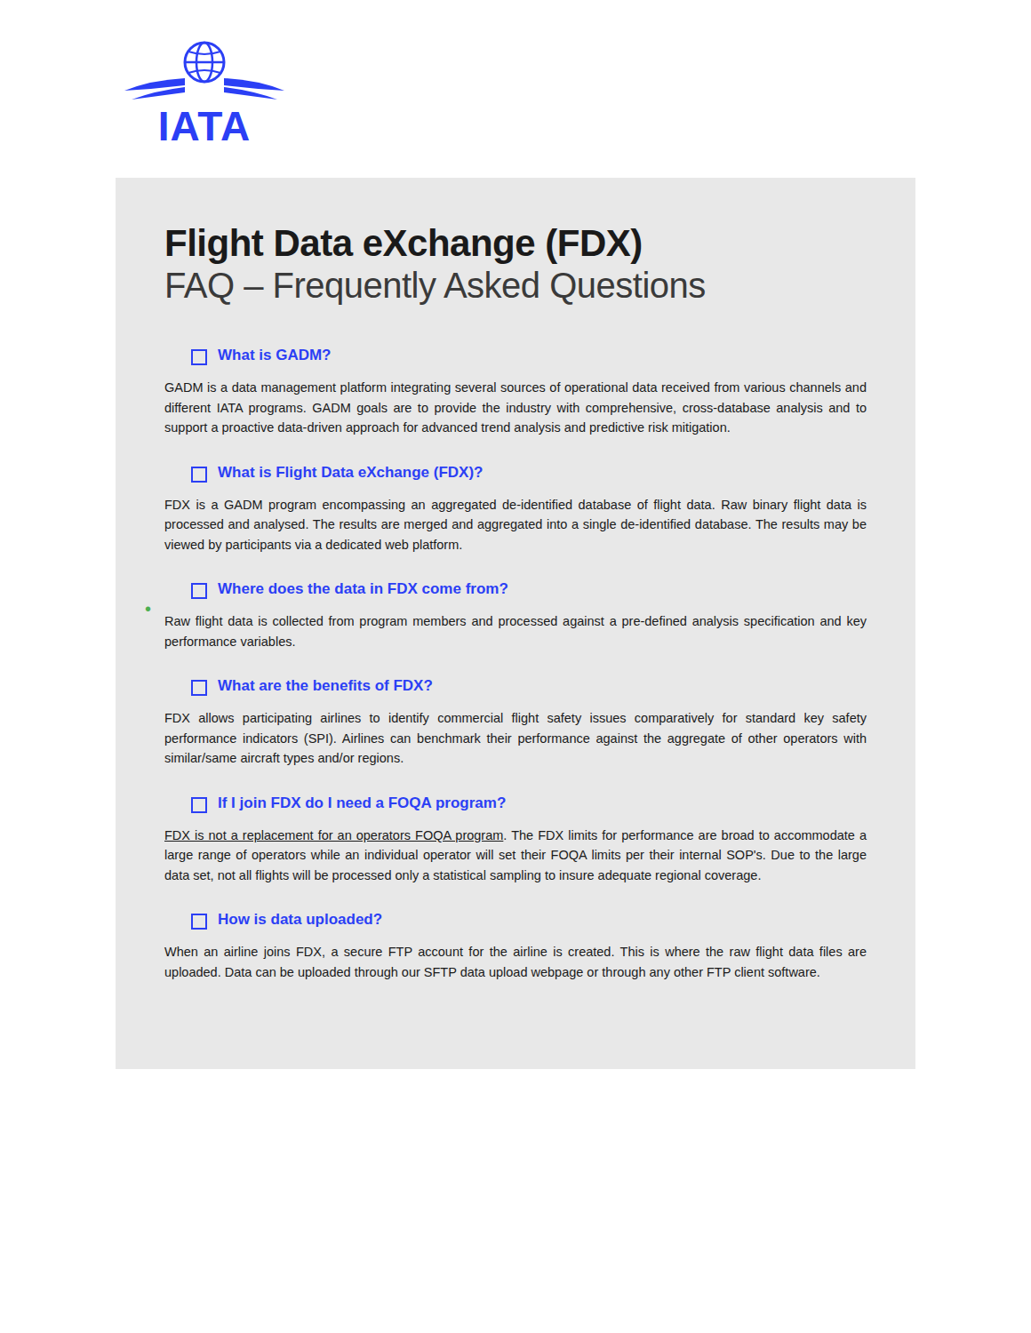IATA
Flight Data eXchange (FDX)
FAQ – Frequently Asked Questions
What is GADM?
GADM is a data management platform integrating several sources of operational data received from various channels and different IATA programs. GADM goals are to provide the industry with comprehensive, cross-database analysis and to support a proactive data-driven approach for advanced trend analysis and predictive risk mitigation.
What is Flight Data eXchange (FDX)?
FDX is a GADM program encompassing an aggregated de-identified database of flight data. Raw binary flight data is processed and analysed. The results are merged and aggregated into a single de-identified database. The results may be viewed by participants via a dedicated web platform.
Where does the data in FDX come from?
Raw flight data is collected from program members and processed against a pre-defined analysis specification and key performance variables.
What are the benefits of FDX?
FDX allows participating airlines to identify commercial flight safety issues comparatively for standard key safety performance indicators (SPI). Airlines can benchmark their performance against the aggregate of other operators with similar/same aircraft types and/or regions.
If I join FDX do I need a FOQA program?
FDX is not a replacement for an operators FOQA program. The FDX limits for performance are broad to accommodate a large range of operators while an individual operator will set their FOQA limits per their internal SOP's. Due to the large data set, not all flights will be processed only a statistical sampling to insure adequate regional coverage.
How is data uploaded?
When an airline joins FDX, a secure FTP account for the airline is created. This is where the raw flight data files are uploaded. Data can be uploaded through our SFTP data upload webpage or through any other FTP client software.